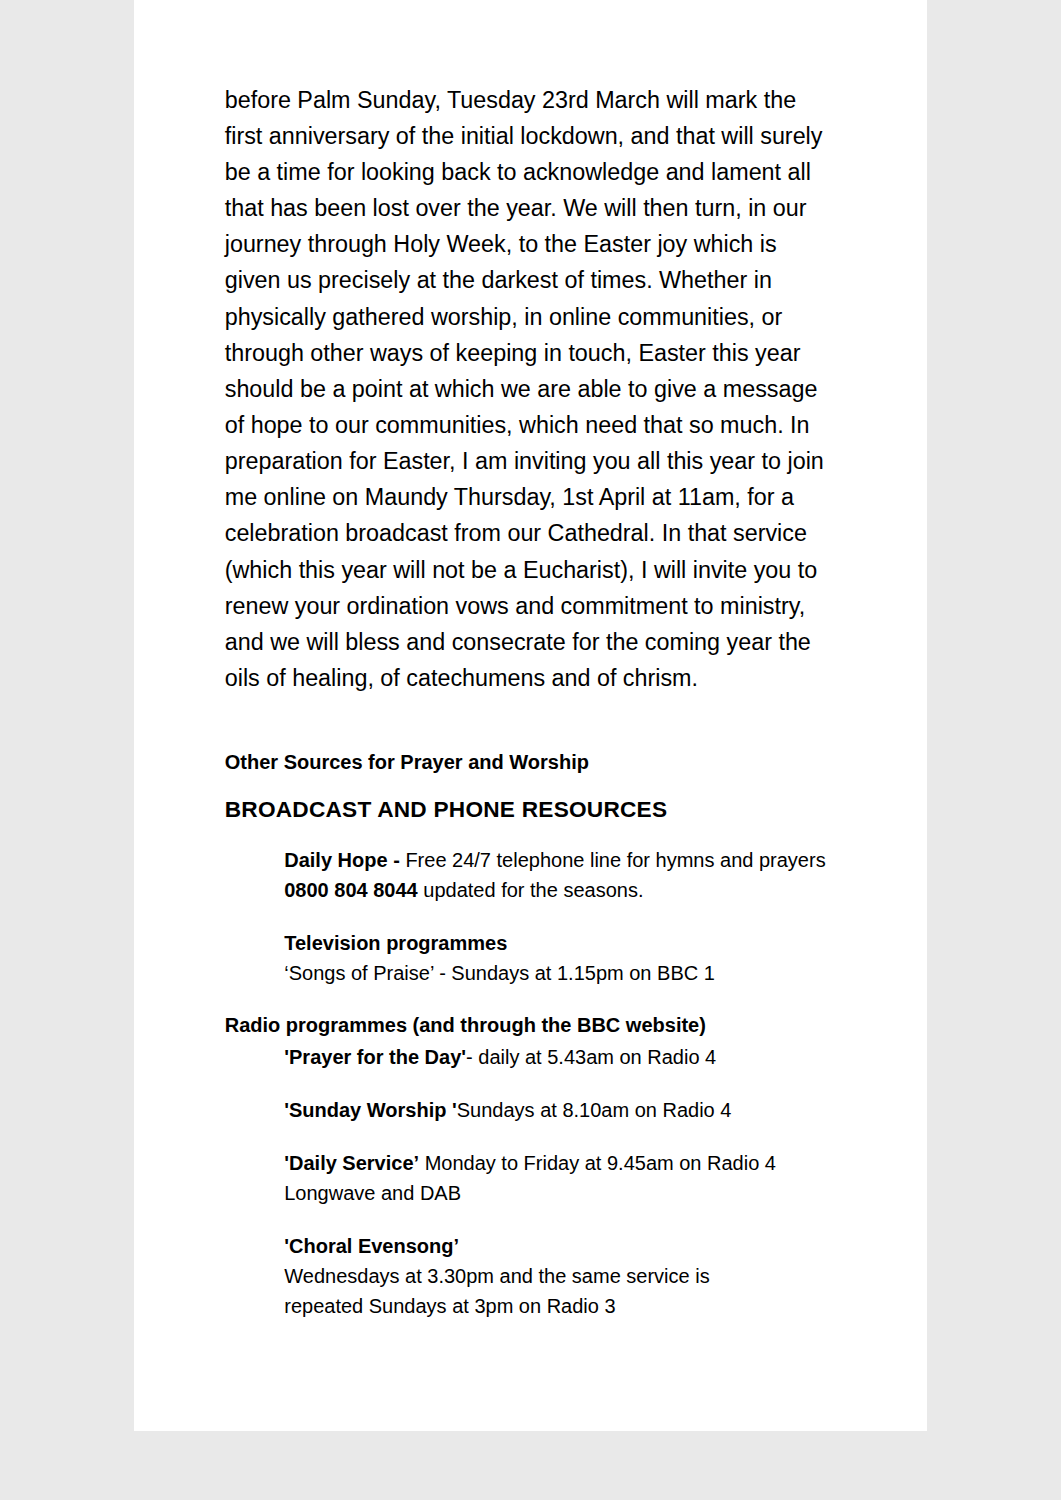before Palm Sunday, Tuesday 23rd March will mark the first anniversary of the initial lockdown, and that will surely be a time for looking back to acknowledge and lament all that has been lost over the year. We will then turn, in our journey through Holy Week, to the Easter joy which is given us precisely at the darkest of times. Whether in physically gathered worship, in online communities, or through other ways of keeping in touch, Easter this year should be a point at which we are able to give a message of hope to our communities, which need that so much. In preparation for Easter, I am inviting you all this year to join me online on Maundy Thursday, 1st April at 11am, for a celebration broadcast from our Cathedral. In that service (which this year will not be a Eucharist), I will invite you to renew your ordination vows and commitment to ministry, and we will bless and consecrate for the coming year the oils of healing, of catechumens and of chrism.
Other Sources for Prayer and Worship
BROADCAST AND PHONE RESOURCES
Daily Hope - Free 24/7 telephone line for hymns and prayers 0800 804 8044 updated for the seasons.
Television programmes
‘Songs of Praise’ - Sundays at 1.15pm on BBC 1
Radio programmes (and through the BBC website)
'Prayer for the Day'- daily at 5.43am on Radio 4
'Sunday Worship 'Sundays at 8.10am on Radio 4
'Daily Service’ Monday to Friday at 9.45am on Radio 4 Longwave and DAB
'Choral Evensong’
Wednesdays at 3.30pm and the same service is
repeated Sundays at 3pm on Radio 3